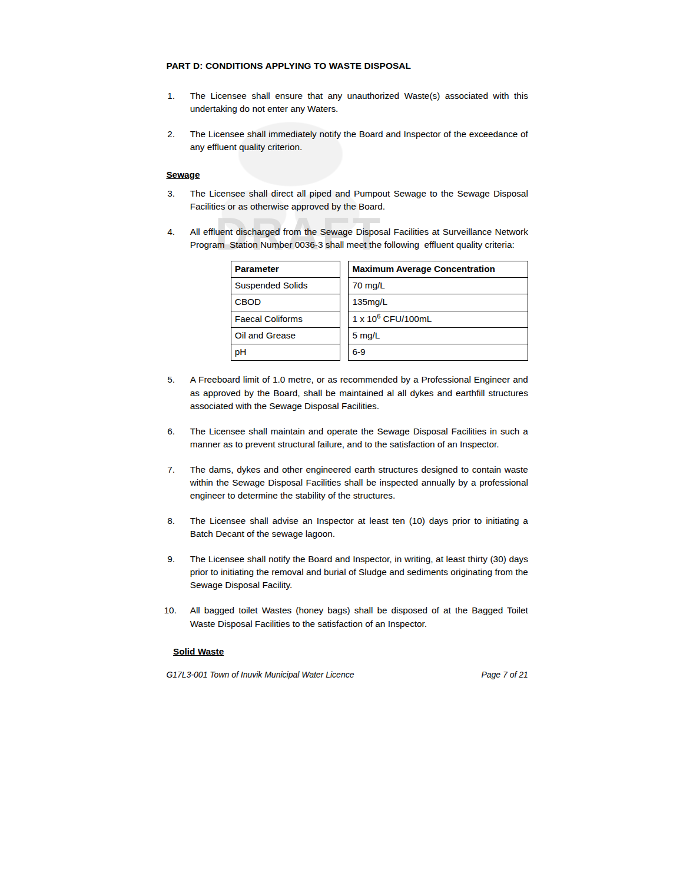DRAFT
PART D: CONDITIONS APPLYING TO WASTE DISPOSAL
The Licensee shall ensure that any unauthorized Waste(s) associated with this undertaking do not enter any Waters.
The Licensee shall immediately notify the Board and Inspector of the exceedance of any effluent quality criterion.
Sewage
The Licensee shall direct all piped and Pumpout Sewage to the Sewage Disposal Facilities or as otherwise approved by the Board.
All effluent discharged from the Sewage Disposal Facilities at Surveillance Network Program Station Number 0036-3 shall meet the following effluent quality criteria:
| Parameter | | Maximum Average Concentration |
| --- | --- | --- |
| Suspended Solids | | 70 mg/L |
| CBOD | | 135mg/L |
| Faecal Coliforms | | 1 x 10 6 CFU/100mL |
| Oil and Grease | | 5 mg/L |
| pH | | 6-9 |
A Freeboard limit of 1.0 metre, or as recommended by a Professional Engineer and as approved by the Board, shall be maintained al all dykes and earthfill structures associated with the Sewage Disposal Facilities.
The Licensee shall maintain and operate the Sewage Disposal Facilities in such a manner as to prevent structural failure, and to the satisfaction of an Inspector.
The dams, dykes and other engineered earth structures designed to contain waste within the Sewage Disposal Facilities shall be inspected annually by a professional engineer to determine the stability of the structures.
The Licensee shall advise an Inspector at least ten (10) days prior to initiating a Batch Decant of the sewage lagoon.
The Licensee shall notify the Board and Inspector, in writing, at least thirty (30) days prior to initiating the removal and burial of Sludge and sediments originating from the Sewage Disposal Facility.
All bagged toilet Wastes (honey bags) shall be disposed of at the Bagged Toilet Waste Disposal Facilities to the satisfaction of an Inspector.
Solid Waste
G17L3-001 Town of Inuvik Municipal Water Licence Page 7 of 21